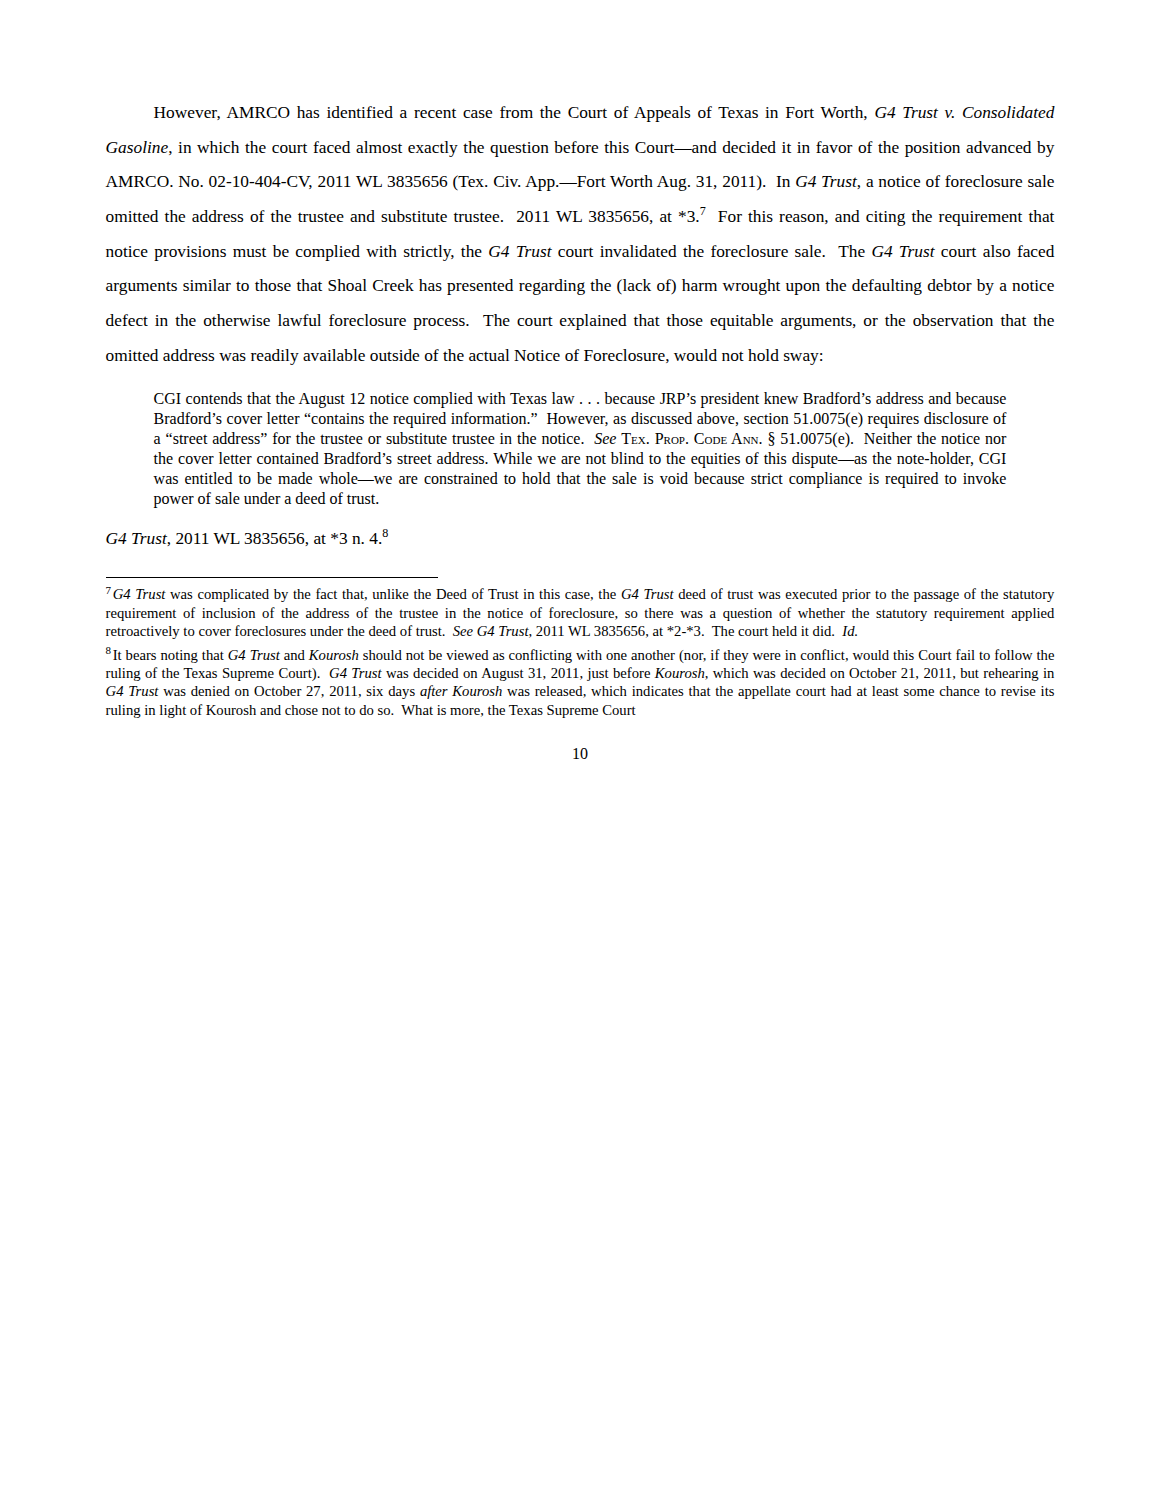However, AMRCO has identified a recent case from the Court of Appeals of Texas in Fort Worth, G4 Trust v. Consolidated Gasoline, in which the court faced almost exactly the question before this Court—and decided it in favor of the position advanced by AMRCO. No. 02-10-404-CV, 2011 WL 3835656 (Tex. Civ. App.—Fort Worth Aug. 31, 2011). In G4 Trust, a notice of foreclosure sale omitted the address of the trustee and substitute trustee. 2011 WL 3835656, at *3.7 For this reason, and citing the requirement that notice provisions must be complied with strictly, the G4 Trust court invalidated the foreclosure sale. The G4 Trust court also faced arguments similar to those that Shoal Creek has presented regarding the (lack of) harm wrought upon the defaulting debtor by a notice defect in the otherwise lawful foreclosure process. The court explained that those equitable arguments, or the observation that the omitted address was readily available outside of the actual Notice of Foreclosure, would not hold sway:
CGI contends that the August 12 notice complied with Texas law . . . because JRP’s president knew Bradford’s address and because Bradford’s cover letter “contains the required information.” However, as discussed above, section 51.0075(e) requires disclosure of a “street address” for the trustee or substitute trustee in the notice. See Tex. Prop. Code Ann. § 51.0075(e). Neither the notice nor the cover letter contained Bradford’s street address. While we are not blind to the equities of this dispute—as the note-holder, CGI was entitled to be made whole—we are constrained to hold that the sale is void because strict compliance is required to invoke power of sale under a deed of trust.
G4 Trust, 2011 WL 3835656, at *3 n. 4.8
7 G4 Trust was complicated by the fact that, unlike the Deed of Trust in this case, the G4 Trust deed of trust was executed prior to the passage of the statutory requirement of inclusion of the address of the trustee in the notice of foreclosure, so there was a question of whether the statutory requirement applied retroactively to cover foreclosures under the deed of trust. See G4 Trust, 2011 WL 3835656, at *2-*3. The court held it did. Id.
8 It bears noting that G4 Trust and Kourosh should not be viewed as conflicting with one another (nor, if they were in conflict, would this Court fail to follow the ruling of the Texas Supreme Court). G4 Trust was decided on August 31, 2011, just before Kourosh, which was decided on October 21, 2011, but rehearing in G4 Trust was denied on October 27, 2011, six days after Kourosh was released, which indicates that the appellate court had at least some chance to revise its ruling in light of Kourosh and chose not to do so. What is more, the Texas Supreme Court
10